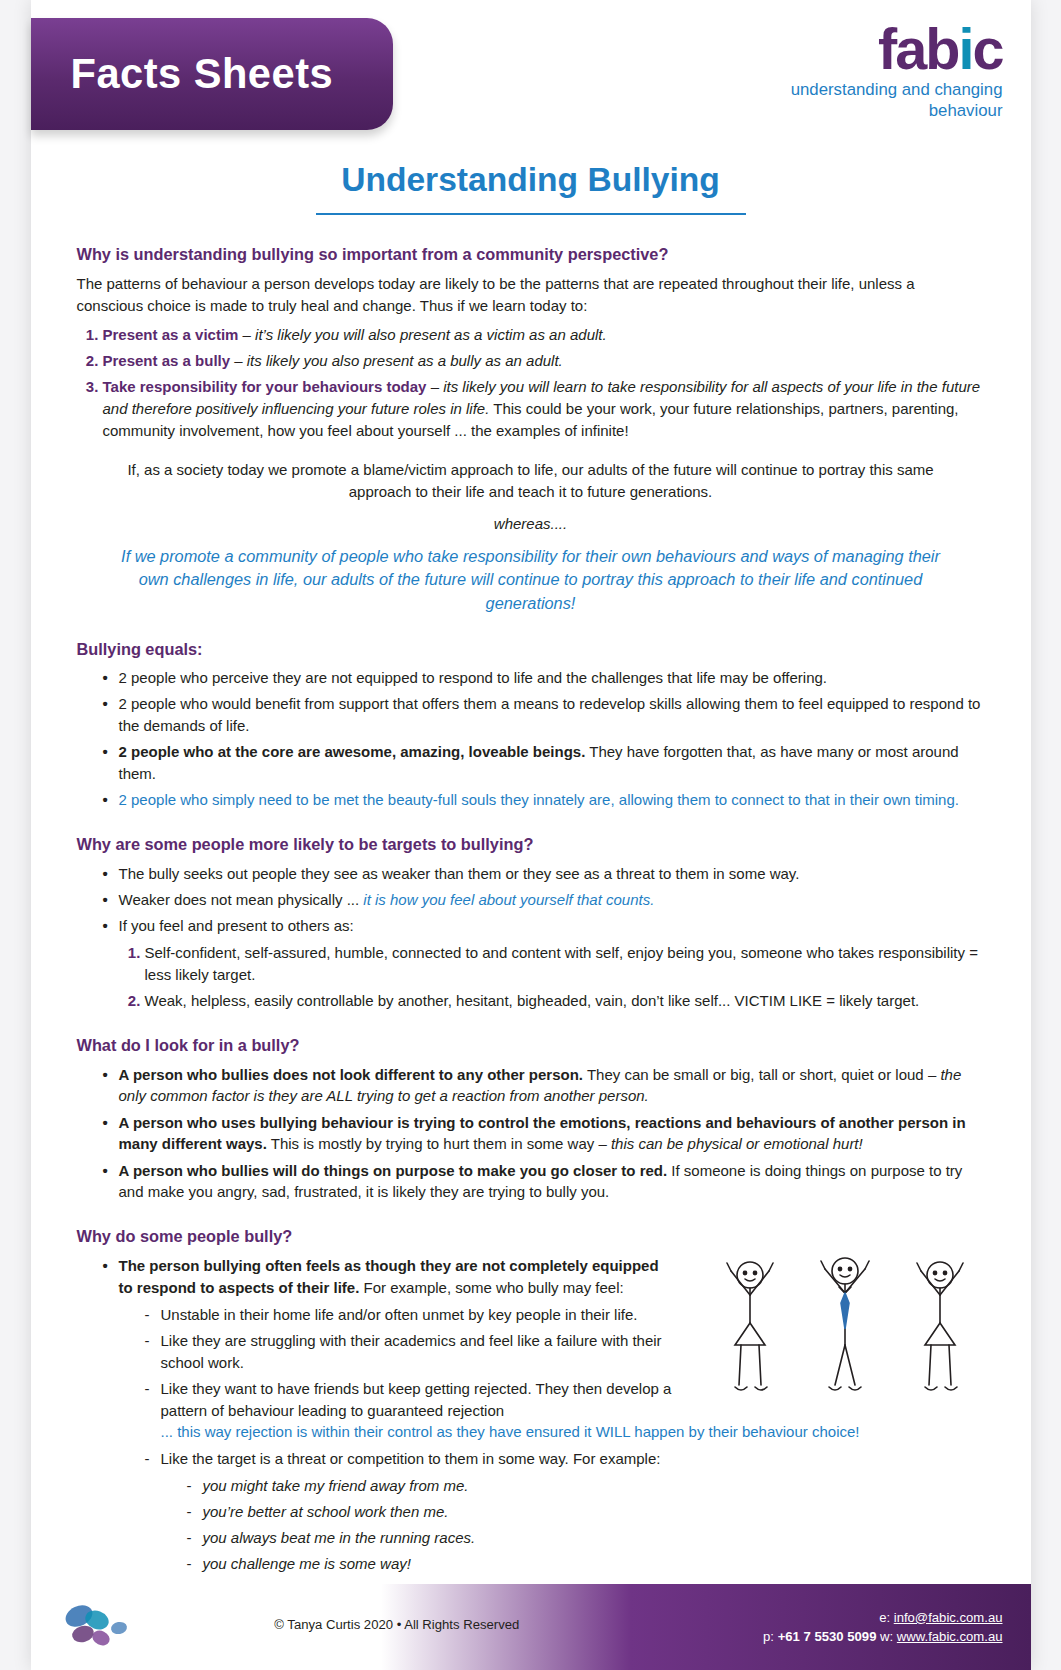Facts Sheets
fabic
understanding and changing behaviour
Understanding Bullying
Why is understanding bullying so important from a community perspective?
The patterns of behaviour a person develops today are likely to be the patterns that are repeated throughout their life, unless a conscious choice is made to truly heal and change. Thus if we learn today to:
Present as a victim – it’s likely you will also present as a victim as an adult.
Present as a bully – its likely you also present as a bully as an adult.
Take responsibility for your behaviours today – its likely you will learn to take responsibility for all aspects of your life in the future and therefore positively influencing your future roles in life. This could be your work, your future relationships, partners, parenting, community involvement, how you feel about yourself ... the examples of infinite!
If, as a society today we promote a blame/victim approach to life, our adults of the future will continue to portray this same approach to their life and teach it to future generations.
whereas....
If we promote a community of people who take responsibility for their own behaviours and ways of managing their own challenges in life, our adults of the future will continue to portray this approach to their life and continued generations!
Bullying equals:
2 people who perceive they are not equipped to respond to life and the challenges that life may be offering.
2 people who would benefit from support that offers them a means to redevelop skills allowing them to feel equipped to respond to the demands of life.
2 people who at the core are awesome, amazing, loveable beings. They have forgotten that, as have many or most around them.
2 people who simply need to be met the beauty-full souls they innately are, allowing them to connect to that in their own timing.
Why are some people more likely to be targets to bullying?
The bully seeks out people they see as weaker than them or they see as a threat to them in some way.
Weaker does not mean physically ... it is how you feel about yourself that counts.
If you feel and present to others as:
Self-confident, self-assured, humble, connected to and content with self, enjoy being you, someone who takes responsibility = less likely target.
Weak, helpless, easily controllable by another, hesitant, bigheaded, vain, don’t like self... VICTIM LIKE = likely target.
What do I look for in a bully?
A person who bullies does not look different to any other person. They can be small or big, tall or short, quiet or loud – the only common factor is they are ALL trying to get a reaction from another person.
A person who uses bullying behaviour is trying to control the emotions, reactions and behaviours of another person in many different ways. This is mostly by trying to hurt them in some way – this can be physical or emotional hurt!
A person who bullies will do things on purpose to make you go closer to red. If someone is doing things on purpose to try and make you angry, sad, frustrated, it is likely they are trying to bully you.
Why do some people bully?
The person bullying often feels as though they are not completely equipped to respond to aspects of their life. For example, some who bully may feel:
Unstable in their home life and/or often unmet by key people in their life.
Like they are struggling with their academics and feel like a failure with their school work.
Like they want to have friends but keep getting rejected. They then develop a pattern of behaviour leading to guaranteed rejection
... this way rejection is within their control as they have ensured it WILL happen by their behaviour choice!
Like the target is a threat or competition to them in some way. For example:
you might take my friend away from me.
you’re better at school work then me.
you always beat me in the running races.
you challenge me is some way!
© Tanya Curtis 2020 • All Rights Reserved
e: info@fabic.com.au
p: +61 7 5530 5099 w: www.fabic.com.au